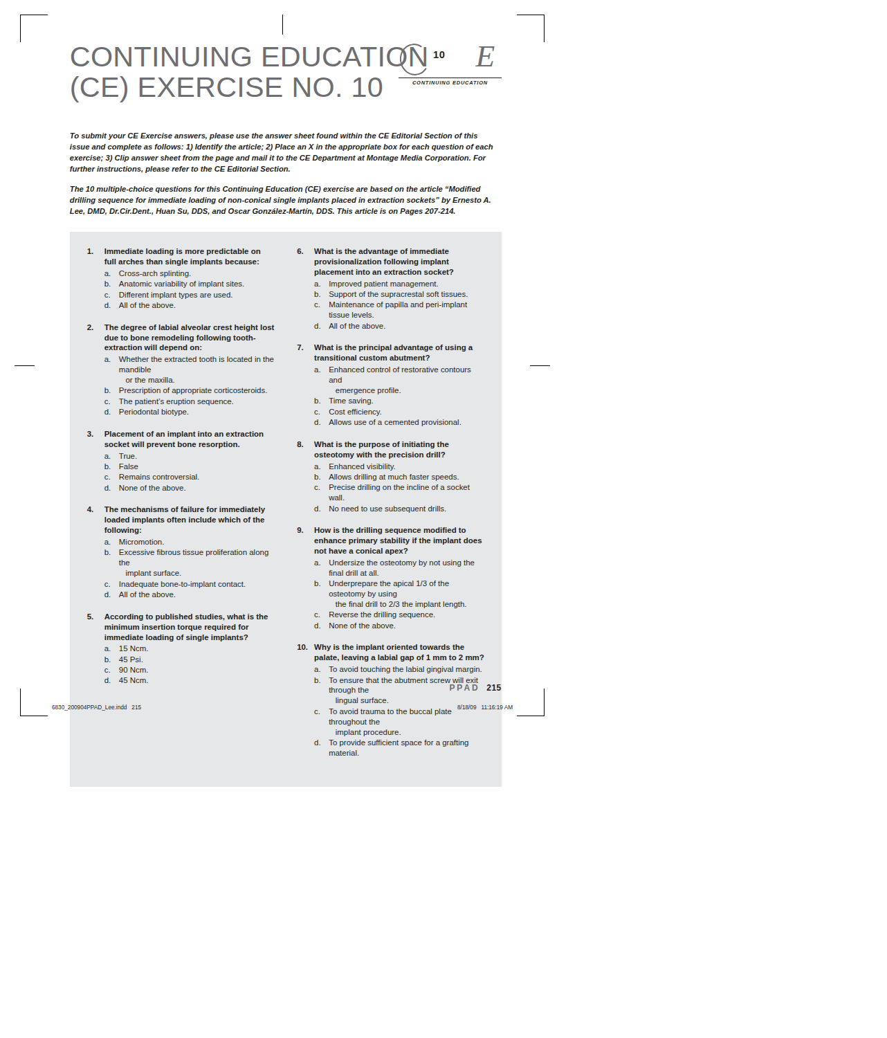Continuing Education
(CE) Exercise No. 10
10 E
CONTINUING EDUCATION
To submit your CE Exercise answers, please use the answer sheet found within the CE Editorial Section of this issue and complete as follows: 1) Identify the article; 2) Place an X in the appropriate box for each question of each exercise; 3) Clip answer sheet from the page and mail it to the CE Department at Montage Media Corporation. For further instructions, please refer to the CE Editorial Section.
The 10 multiple-choice questions for this Continuing Education (CE) exercise are based on the article “Modified drilling sequence for immediate loading of non-conical single implants placed in extraction sockets” by Ernesto A. Lee, DMD, Dr.Cir.Dent., Huan Su, DDS, and Oscar González-Martín, DDS. This article is on Pages 207-214.
1. Immediate loading is more predictable on full arches than single implants because:
a. Cross-arch splinting.
b. Anatomic variability of implant sites.
c. Different implant types are used.
d. All of the above.
2. The degree of labial alveolar crest height lost due to bone remodeling following tooth-extraction will depend on:
a. Whether the extracted tooth is located in the mandibleor the maxilla.
b. Prescription of appropriate corticosteroids.
c. The patient’s eruption sequence.
d. Periodontal biotype.
3. Placement of an implant into an extraction socket will prevent bone resorption.
a. True.
b. False
c. Remains controversial.
d. None of the above.
4. The mechanisms of failure for immediately loaded implants often include which of the following:
a. Micromotion.
b. Excessive fibrous tissue proliferation along theimplant surface.
c. Inadequate bone-to-implant contact.
d. All of the above.
5. According to published studies, what is the minimum insertion torque required for immediate loading of single implants?
a. 15 Ncm.
b. 45 Psi.
c. 90 Ncm.
d. 45 Ncm.
6. What is the advantage of immediate provisionalization following implant placement into an extraction socket?
a. Improved patient management.
b. Support of the supracrestal soft tissues.
c. Maintenance of papilla and peri-implant tissue levels.
d. All of the above.
7. What is the principal advantage of using a transitional custom abutment?
a. Enhanced control of restorative contours andemergence profile.
b. Time saving.
c. Cost efficiency.
d. Allows use of a cemented provisional.
8. What is the purpose of initiating the osteotomy with the precision drill?
a. Enhanced visibility.
b. Allows drilling at much faster speeds.
c. Precise drilling on the incline of a socket wall.
d. No need to use subsequent drills.
9. How is the drilling sequence modified to enhance primary stability if the implant does not have a conical apex?
a. Undersize the osteotomy by not using the final drill at all.
b. Underprepare the apical 1/3 of the osteotomy by usingthe final drill to 2/3 the implant length.
c. Reverse the drilling sequence.
d. None of the above.
10. Why is the implant oriented towards the palate, leaving a labial gap of 1 mm to 2 mm?
a. To avoid touching the labial gingival margin.
b. To ensure that the abutment screw will exit through thelingual surface.
c. To avoid trauma to the buccal plate throughout theimplant procedure.
d. To provide sufficient space for a grafting material.
PPAD 215
6830_200904PPAD_Lee.indd 215 8/18/09 11:16:19 AM